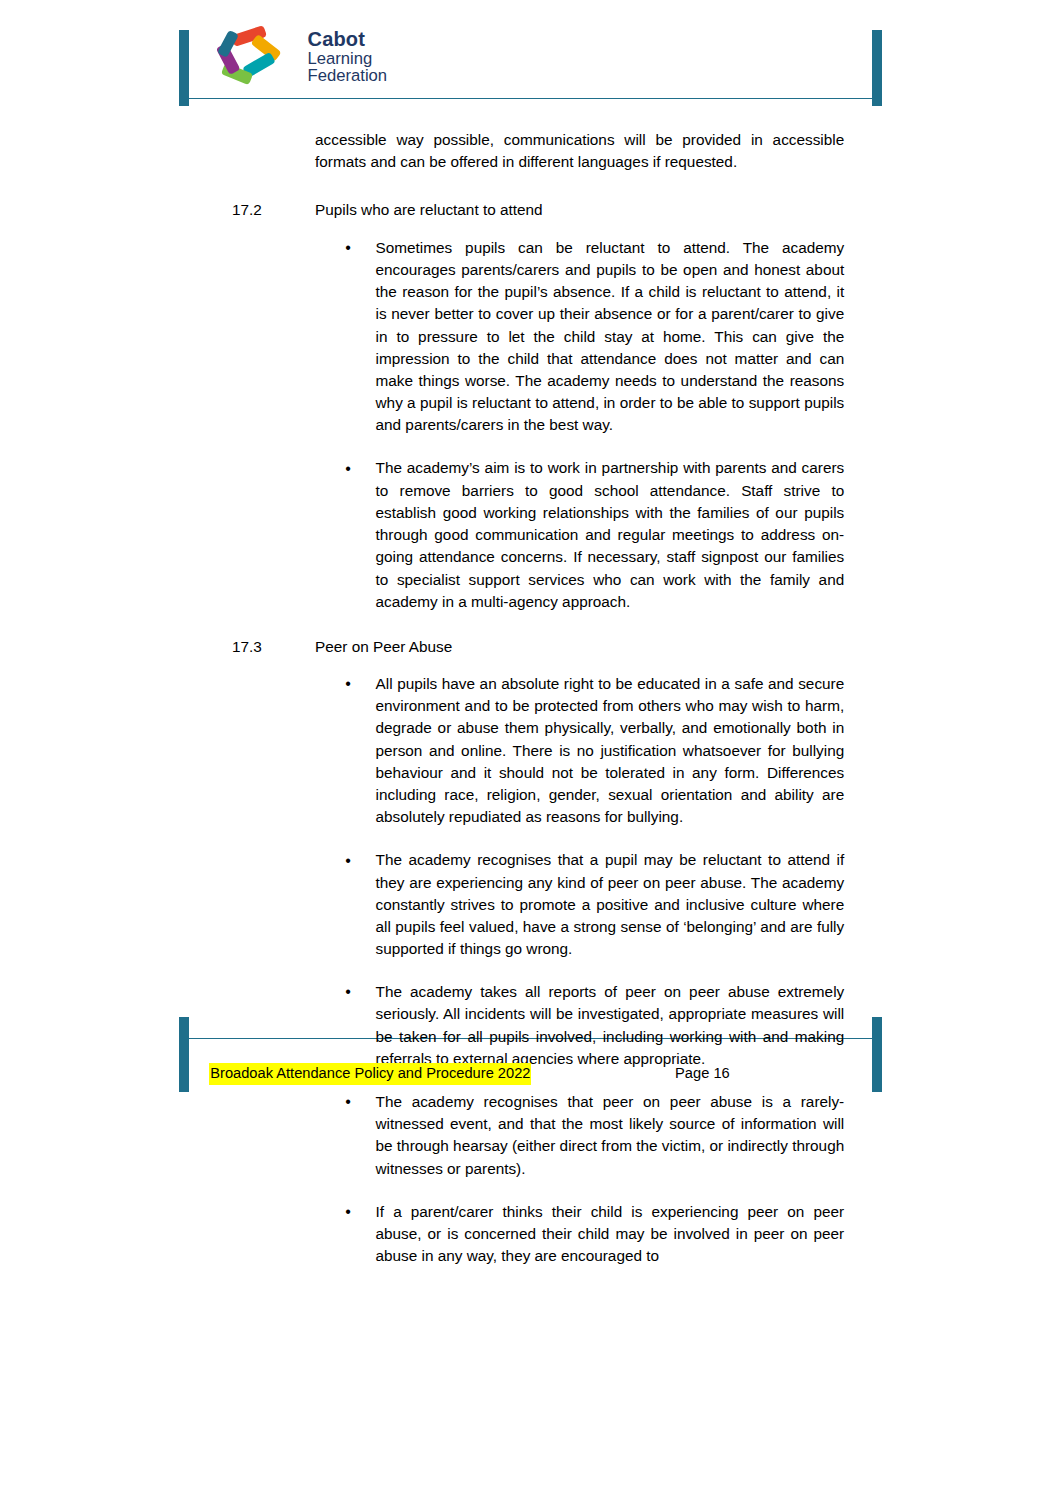Cabot
Learning
Federation
accessible way possible, communications will be provided in accessible formats and can be offered in different languages if requested.
17.2
Pupils who are reluctant to attend
Sometimes pupils can be reluctant to attend. The academy encourages parents/carers and pupils to be open and honest about the reason for the pupil’s absence. If a child is reluctant to attend, it is never better to cover up their absence or for a parent/carer to give in to pressure to let the child stay at home. This can give the impression to the child that attendance does not matter and can make things worse. The academy needs to understand the reasons why a pupil is reluctant to attend, in order to be able to support pupils and parents/carers in the best way.
The academy’s aim is to work in partnership with parents and carers to remove barriers to good school attendance. Staff strive to establish good working relationships with the families of our pupils through good communication and regular meetings to address on-going attendance concerns. If necessary, staff signpost our families to specialist support services who can work with the family and academy in a multi-agency approach.
17.3
Peer on Peer Abuse
All pupils have an absolute right to be educated in a safe and secure environment and to be protected from others who may wish to harm, degrade or abuse them physically, verbally, and emotionally both in person and online. There is no justification whatsoever for bullying behaviour and it should not be tolerated in any form. Differences including race, religion, gender, sexual orientation and ability are absolutely repudiated as reasons for bullying.
The academy recognises that a pupil may be reluctant to attend if they are experiencing any kind of peer on peer abuse. The academy constantly strives to promote a positive and inclusive culture where all pupils feel valued, have a strong sense of ‘belonging’ and are fully supported if things go wrong.
The academy takes all reports of peer on peer abuse extremely seriously. All incidents will be investigated, appropriate measures will be taken for all pupils involved, including working with and making referrals to external agencies where appropriate.
The academy recognises that peer on peer abuse is a rarely-witnessed event, and that the most likely source of information will be through hearsay (either direct from the victim, or indirectly through witnesses or parents).
If a parent/carer thinks their child is experiencing peer on peer abuse, or is concerned their child may be involved in peer on peer abuse in any way, they are encouraged to
Broadoak Attendance Policy and Procedure 2022 Page 16